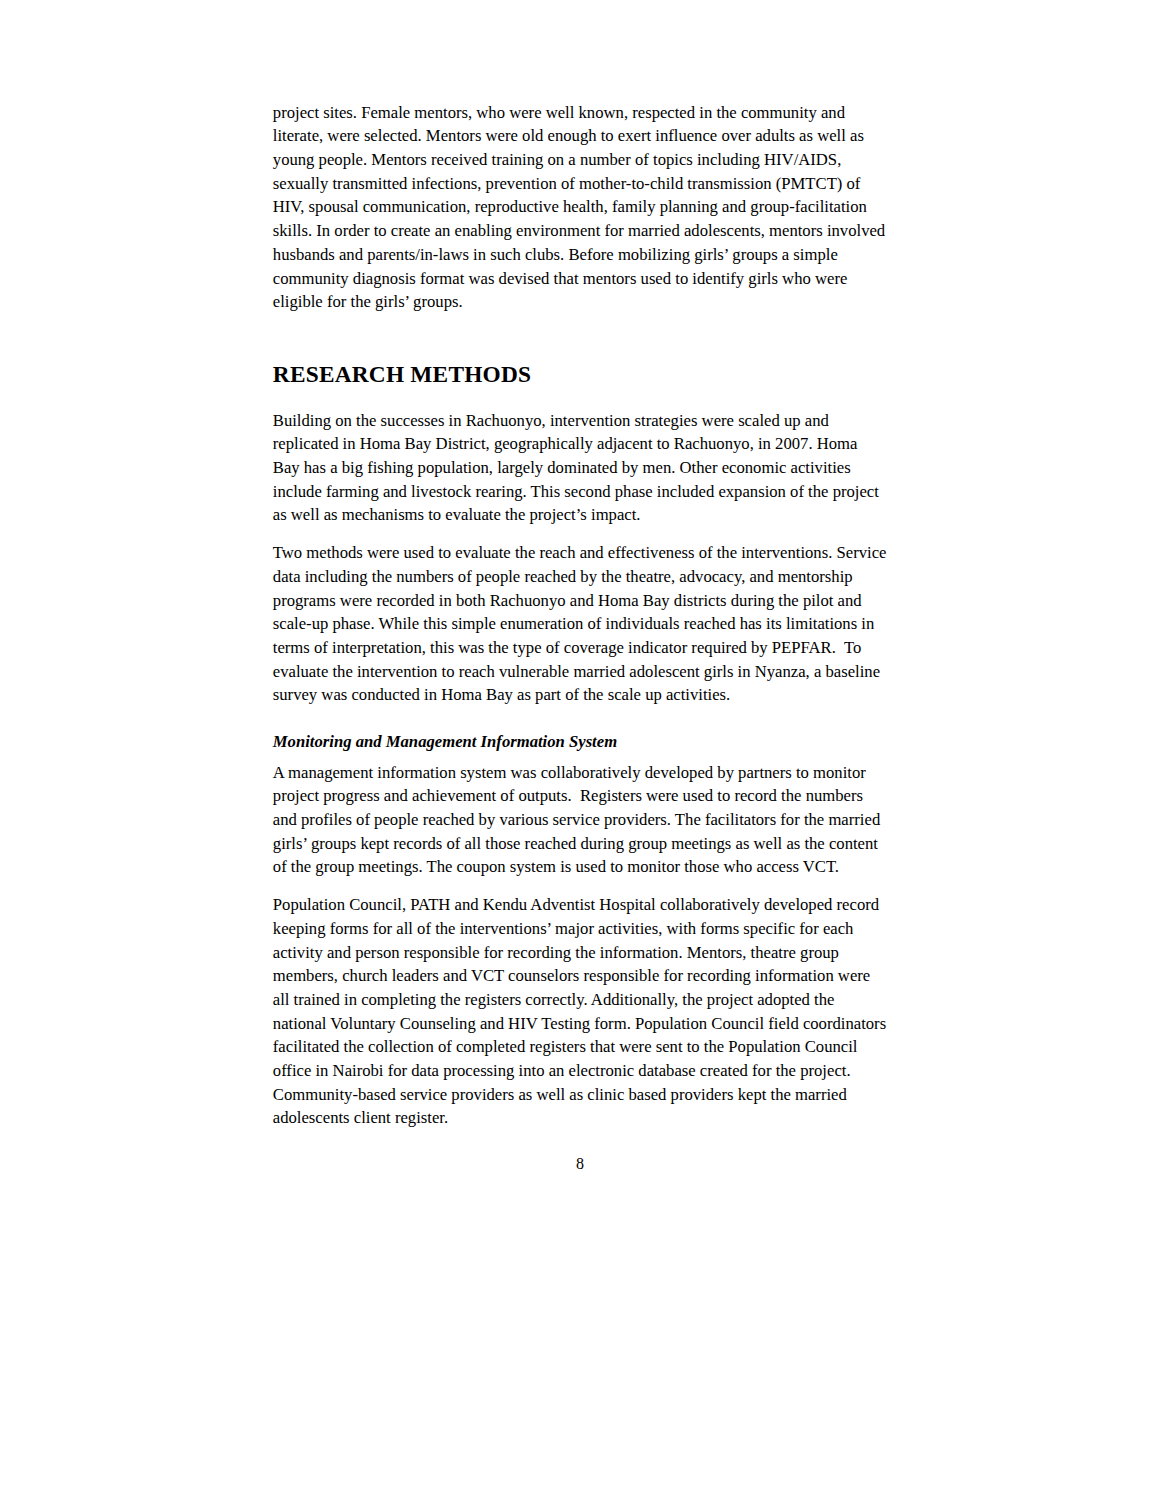project sites. Female mentors, who were well known, respected in the community and literate, were selected. Mentors were old enough to exert influence over adults as well as young people. Mentors received training on a number of topics including HIV/AIDS, sexually transmitted infections, prevention of mother-to-child transmission (PMTCT) of HIV, spousal communication, reproductive health, family planning and group-facilitation skills. In order to create an enabling environment for married adolescents, mentors involved husbands and parents/in-laws in such clubs. Before mobilizing girls’ groups a simple community diagnosis format was devised that mentors used to identify girls who were eligible for the girls’ groups.
RESEARCH METHODS
Building on the successes in Rachuonyo, intervention strategies were scaled up and replicated in Homa Bay District, geographically adjacent to Rachuonyo, in 2007. Homa Bay has a big fishing population, largely dominated by men. Other economic activities include farming and livestock rearing. This second phase included expansion of the project as well as mechanisms to evaluate the project’s impact.
Two methods were used to evaluate the reach and effectiveness of the interventions. Service data including the numbers of people reached by the theatre, advocacy, and mentorship programs were recorded in both Rachuonyo and Homa Bay districts during the pilot and scale-up phase. While this simple enumeration of individuals reached has its limitations in terms of interpretation, this was the type of coverage indicator required by PEPFAR. To evaluate the intervention to reach vulnerable married adolescent girls in Nyanza, a baseline survey was conducted in Homa Bay as part of the scale up activities.
Monitoring and Management Information System
A management information system was collaboratively developed by partners to monitor project progress and achievement of outputs. Registers were used to record the numbers and profiles of people reached by various service providers. The facilitators for the married girls’ groups kept records of all those reached during group meetings as well as the content of the group meetings. The coupon system is used to monitor those who access VCT.
Population Council, PATH and Kendu Adventist Hospital collaboratively developed record keeping forms for all of the interventions’ major activities, with forms specific for each activity and person responsible for recording the information. Mentors, theatre group members, church leaders and VCT counselors responsible for recording information were all trained in completing the registers correctly. Additionally, the project adopted the national Voluntary Counseling and HIV Testing form. Population Council field coordinators facilitated the collection of completed registers that were sent to the Population Council office in Nairobi for data processing into an electronic database created for the project. Community-based service providers as well as clinic based providers kept the married adolescents client register.
8